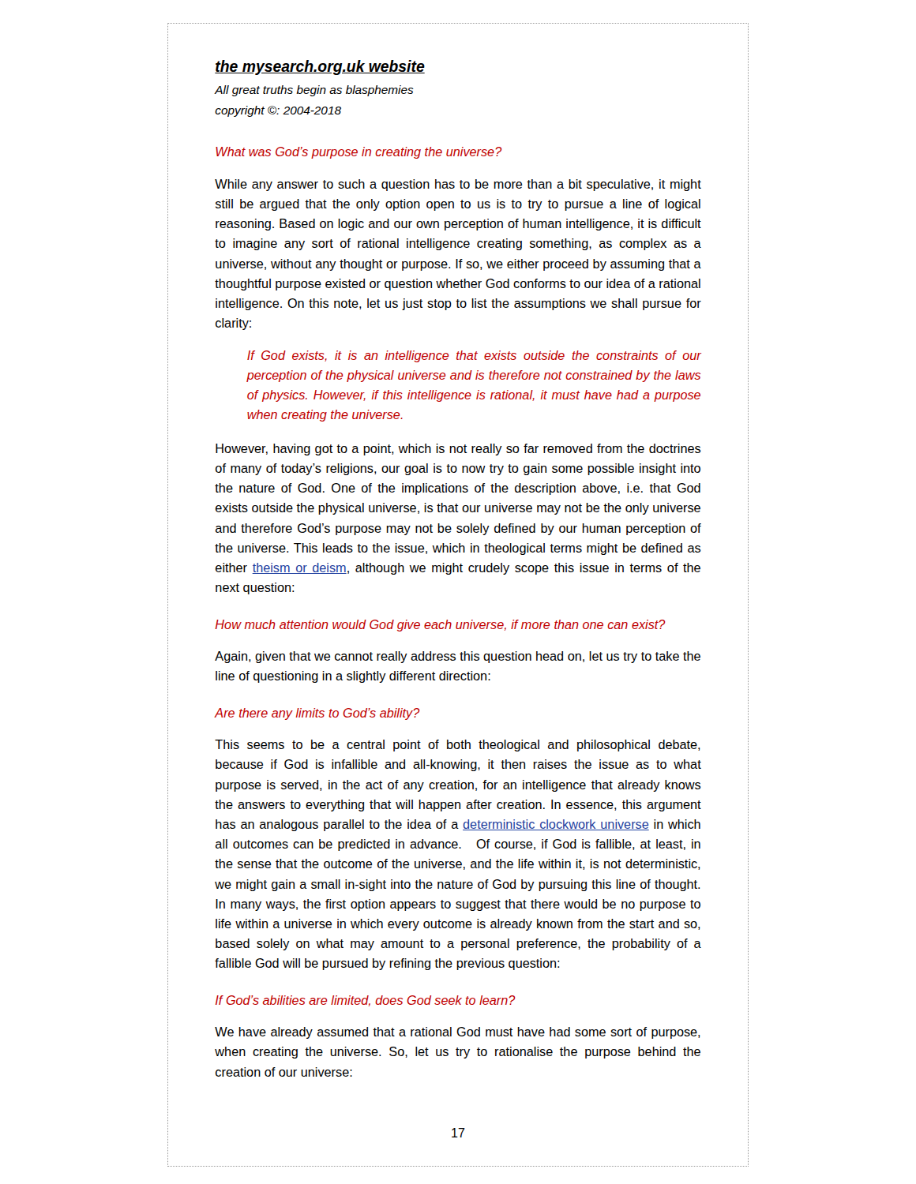the mysearch.org.uk website
All great truths begin as blasphemies
copyright ©: 2004-2018
What was God’s purpose in creating the universe?
While any answer to such a question has to be more than a bit speculative, it might still be argued that the only option open to us is to try to pursue a line of logical reasoning. Based on logic and our own perception of human intelligence, it is difficult to imagine any sort of rational intelligence creating something, as complex as a universe, without any thought or purpose. If so, we either proceed by assuming that a thoughtful purpose existed or question whether God conforms to our idea of a rational intelligence. On this note, let us just stop to list the assumptions we shall pursue for clarity:
If God exists, it is an intelligence that exists outside the constraints of our perception of the physical universe and is therefore not constrained by the laws of physics. However, if this intelligence is rational, it must have had a purpose when creating the universe.
However, having got to a point, which is not really so far removed from the doctrines of many of today’s religions, our goal is to now try to gain some possible insight into the nature of God. One of the implications of the description above, i.e. that God exists outside the physical universe, is that our universe may not be the only universe and therefore God’s purpose may not be solely defined by our human perception of the universe. This leads to the issue, which in theological terms might be defined as either theism or deism, although we might crudely scope this issue in terms of the next question:
How much attention would God give each universe, if more than one can exist?
Again, given that we cannot really address this question head on, let us try to take the line of questioning in a slightly different direction:
Are there any limits to God’s ability?
This seems to be a central point of both theological and philosophical debate, because if God is infallible and all-knowing, it then raises the issue as to what purpose is served, in the act of any creation, for an intelligence that already knows the answers to everything that will happen after creation. In essence, this argument has an analogous parallel to the idea of a deterministic clockwork universe in which all outcomes can be predicted in advance. Of course, if God is fallible, at least, in the sense that the outcome of the universe, and the life within it, is not deterministic, we might gain a small in-sight into the nature of God by pursuing this line of thought. In many ways, the first option appears to suggest that there would be no purpose to life within a universe in which every outcome is already known from the start and so, based solely on what may amount to a personal preference, the probability of a fallible God will be pursued by refining the previous question:
If God’s abilities are limited, does God seek to learn?
We have already assumed that a rational God must have had some sort of purpose, when creating the universe. So, let us try to rationalise the purpose behind the creation of our universe:
17